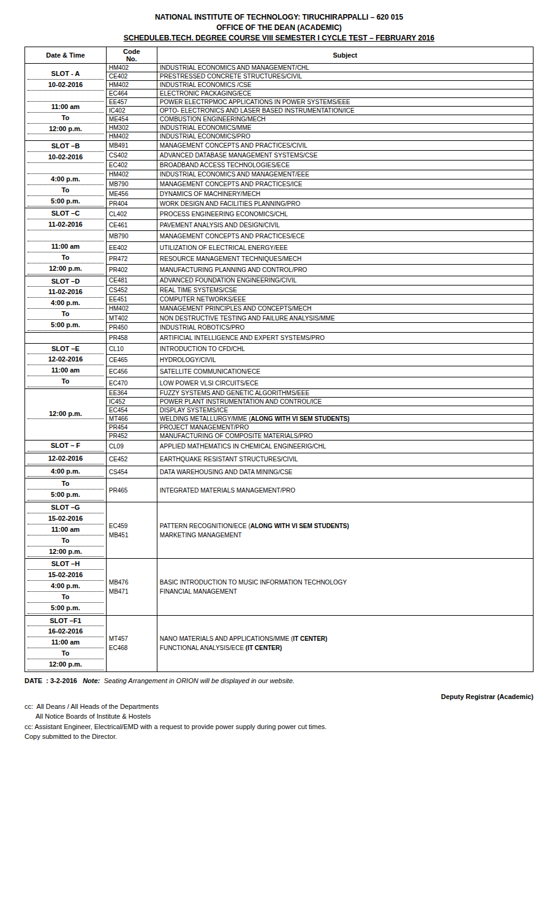NATIONAL INSTITUTE OF TECHNOLOGY: TIRUCHIRAPPALLI – 620 015
OFFICE OF THE DEAN (ACADEMIC)
SCHEDULEB.TECH. DEGREE COURSE VIII SEMESTER I CYCLE TEST – FEBRUARY 2016
| Date & Time | Code No. | Subject |
| --- | --- | --- |
| SLOT - A 10-02-2016 11:00 am To 12:00 p.m. | HM402 | INDUSTRIAL ECONOMICS AND MANAGEMENT/CHL |
| CE402 | PRESTRESSED CONCRETE STRUCTURES/CIVIL |
| HM402 | INDUSTRIAL ECONOMICS /CSE |
| EC464 | ELECTRONIC PACKAGING/ECE |
| EE457 | POWER ELECTRPMOC APPLICATIONS IN POWER SYSTEMS/EEE |
| IC402 | OPTO- ELECTRONICS AND LASER BASED INSTRUMENTATION/ICE |
| ME454 | COMBUSTION ENGINEERING/MECH |
| HM302 | INDUSTRIAL ECONOMICS/MME |
| HM402 | INDUSTRIAL ECONOMICS/PRO |
| SLOT –B 10-02-2016 4:00 p.m. To 5:00 p.m. | MB491 | MANAGEMENT CONCEPTS AND PRACTICES/CIVIL |
| CS402 | ADVANCED DATABASE MANAGEMENT SYSTEMS/CSE |
| EC402 | BROADBAND ACCESS TECHNOLOGIES/ECE |
| HM402 | INDUSTRIAL ECONOMICS AND MANAGEMENT/EEE |
| MB790 | MANAGEMENT CONCEPTS AND PRACTICES/ICE |
| ME456 | DYNAMICS OF MACHINERY/MECH |
| PR404 | WORK DESIGN AND FACILITIES PLANNING/PRO |
| SLOT –C 11-02-2016 11:00 am To 12:00 p.m. | CL402 | PROCESS ENGINEERING ECONOMICS/CHL |
| CE461 | PAVEMENT ANALYSIS AND DESIGN/CIVIL |
| MB790 | MANAGEMENT CONCEPTS AND PRACTICES/ECE |
| EE402 | UTILIZATION OF ELECTRICAL ENERGY/EEE |
| PR472 | RESOURCE MANAGEMENT TECHNIQUES/MECH |
| PR402 | MANUFACTURING PLANNING AND CONTROL/PRO |
| SLOT –D 11-02-2016 4:00 p.m. To 5:00 p.m. | CE481 | ADVANCED FOUNDATION ENGINEERING/CIVIL |
| CS452 | REAL TIME SYSTEMS/CSE |
| EE451 | COMPUTER NETWORKS/EEE |
| HM402 | MANAGEMENT PRINCIPLES AND CONCEPTS/MECH |
| MT402 | NON DESTRUCTIVE TESTING AND FAILURE ANALYSIS/MME |
| PR450 | INDUSTRIAL ROBOTICS/PRO |
| | PR458 | ARTIFICIAL INTELLIGENCE AND EXPERT SYSTEMS/PRO |
| SLOT –E 12-02-2016 11:00 am To | CL10 | INTRODUCTION TO CFD/CHL |
| CE465 | HYDROLOGY/CIVIL |
| EC456 | SATELLITE COMMUNICATION/ECE |
| EC470 | LOW POWER VLSI CIRCUITS/ECE |
| 12:00 p.m. | EE364 | FUZZY SYSTEMS AND GENETIC ALGORITHMS/EEE |
| IC452 | POWER PLANT INSTRUMENTATION AND CONTROL/ICE |
| EC454 | DISPLAY SYSTEMS/ICE |
| MT466 | WELDING METALLURGY/MME ( ALONG WITH VI SEM STUDENTS) |
| PR454 | PROJECT MANAGEMENT/PRO |
| PR452 | MANUFACTURING OF COMPOSITE MATERIALS/PRO |
| SLOT – F | CL09 | APPLIED MATHEMATICS IN CHEMICAL ENGINEERIG/CHL |
| 12-02-2016 | CE452 | EARTHQUAKE RESISTANT STRUCTURES/CIVIL |
| 4:00 p.m. | CS454 | DATA WAREHOUSING AND DATA MINING/CSE |
| To 5:00 p.m. | PR465 | INTEGRATED MATERIALS MANAGEMENT/PRO |
| SLOT –G 15-02-2016 11:00 am To 12:00 p.m. | EC459 MB451 | PATTERN RECOGNITION/ECE ( ALONG WITH VI SEM STUDENTS) MARKETING MANAGEMENT |
| SLOT –H 15-02-2016 4:00 p.m. To 5:00 p.m. | MB476 MB471 | BASIC INTRODUCTION TO MUSIC INFORMATION TECHNOLOGY FINANCIAL MANAGEMENT |
| SLOT –F1 16-02-2016 11:00 am To 12:00 p.m. | MT457 EC468 | NANO MATERIALS AND APPLICATIONS/MME ( IT CENTER) FUNCTIONAL ANALYSIS/ECE (IT CENTER) |
DATE : 3-2-2016 Note: Seating Arrangement in ORION will be displayed in our website.
Deputy Registrar (Academic)
cc: All Deans / All Heads of the Departments
All Notice Boards of Institute & Hostels
cc: Assistant Engineer, Electrical/EMD with a request to provide power supply during power cut times.
Copy submitted to the Director.